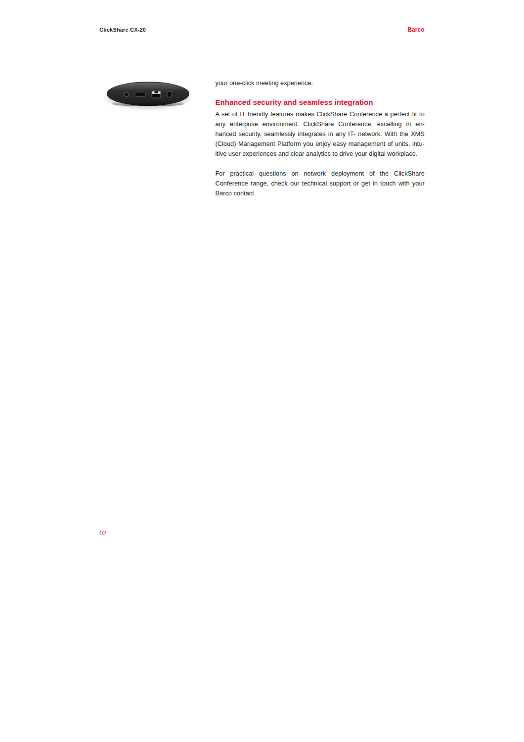ClickShare CX-20 Barco
your one-click meeting experience.
Enhanced security and seamless integration
A set of IT friendly features makes ClickShare Conference a perfect fit to any enterprise environment. ClickShare Conference, excelling in enhanced security, seamlessly integrates in any IT- network. With the XMS (Cloud) Management Platform you enjoy easy management of units, intuitive user experiences and clear analytics to drive your digital workplace.
For practical questions on network deployment of the ClickShare Conference range, check our technical support or get in touch with your Barco contact.
02